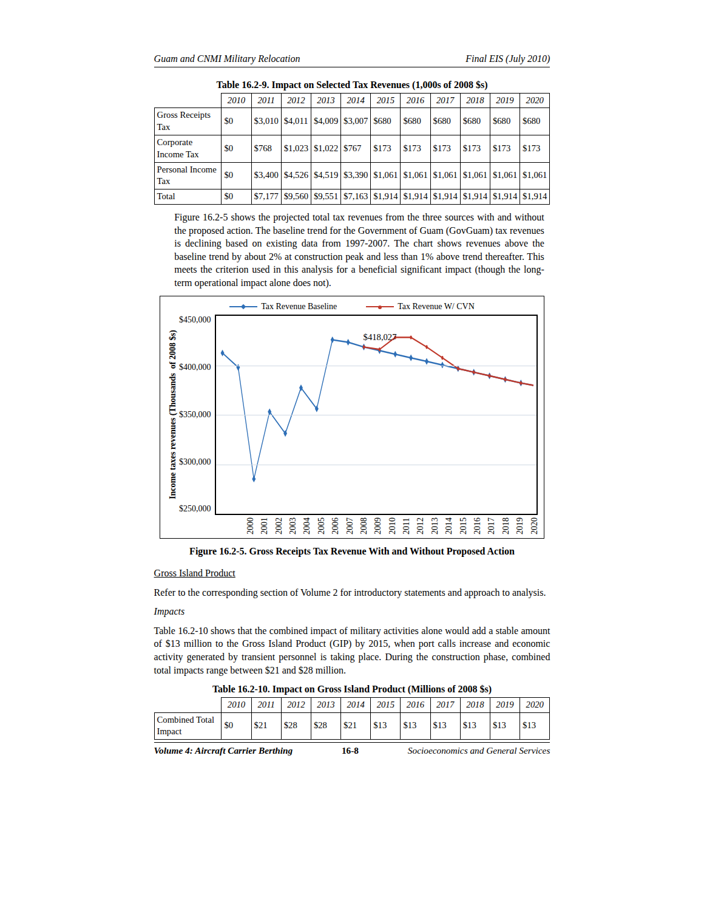Guam and CNMI Military Relocation
Final EIS (July 2010)
Table 16.2-9. Impact on Selected Tax Revenues (1,000s of 2008 $s)
| | 2010 | 2011 | 2012 | 2013 | 2014 | 2015 | 2016 | 2017 | 2018 | 2019 | 2020 |
| --- | --- | --- | --- | --- | --- | --- | --- | --- | --- | --- | --- |
| Gross Receipts Tax | $0 | $3,010 | $4,011 | $4,009 | $3,007 | $680 | $680 | $680 | $680 | $680 | $680 |
| Corporate Income Tax | $0 | $768 | $1,023 | $1,022 | $767 | $173 | $173 | $173 | $173 | $173 | $173 |
| Personal Income Tax | $0 | $3,400 | $4,526 | $4,519 | $3,390 | $1,061 | $1,061 | $1,061 | $1,061 | $1,061 | $1,061 |
| Total | $0 | $7,177 | $9,560 | $9,551 | $7,163 | $1,914 | $1,914 | $1,914 | $1,914 | $1,914 | $1,914 |
Figure 16.2-5 shows the projected total tax revenues from the three sources with and without the proposed action. The baseline trend for the Government of Guam (GovGuam) tax revenues is declining based on existing data from 1997-2007. The chart shows revenues above the baseline trend by about 2% at construction peak and less than 1% above trend thereafter. This meets the criterion used in this analysis for a beneficial significant impact (though the long-term operational impact alone does not).
Tax Revenue Baseline
Tax Revenue W/ CVN
Income taxes revenues (Thousands of 2008 $s)
$450,000
$400,000
$350,000
$300,000
$250,000
$418,027
200020012002200320042005200620072008200920102011201220132014201520162017201820192020
Figure 16.2-5. Gross Receipts Tax Revenue With and Without Proposed Action
Gross Island Product
Refer to the corresponding section of Volume 2 for introductory statements and approach to analysis.
Impacts
Table 16.2-10 shows that the combined impact of military activities alone would add a stable amount of $13 million to the Gross Island Product (GIP) by 2015, when port calls increase and economic activity generated by transient personnel is taking place. During the construction phase, combined total impacts range between $21 and $28 million.
Table 16.2-10. Impact on Gross Island Product (Millions of 2008 $s)
| | 2010 | 2011 | 2012 | 2013 | 2014 | 2015 | 2016 | 2017 | 2018 | 2019 | 2020 |
| --- | --- | --- | --- | --- | --- | --- | --- | --- | --- | --- | --- |
| Combined Total Impact | $0 | $21 | $28 | $28 | $21 | $13 | $13 | $13 | $13 | $13 | $13 |
Volume 4: Aircraft Carrier Berthing
16-8
Socioeconomics and General Services